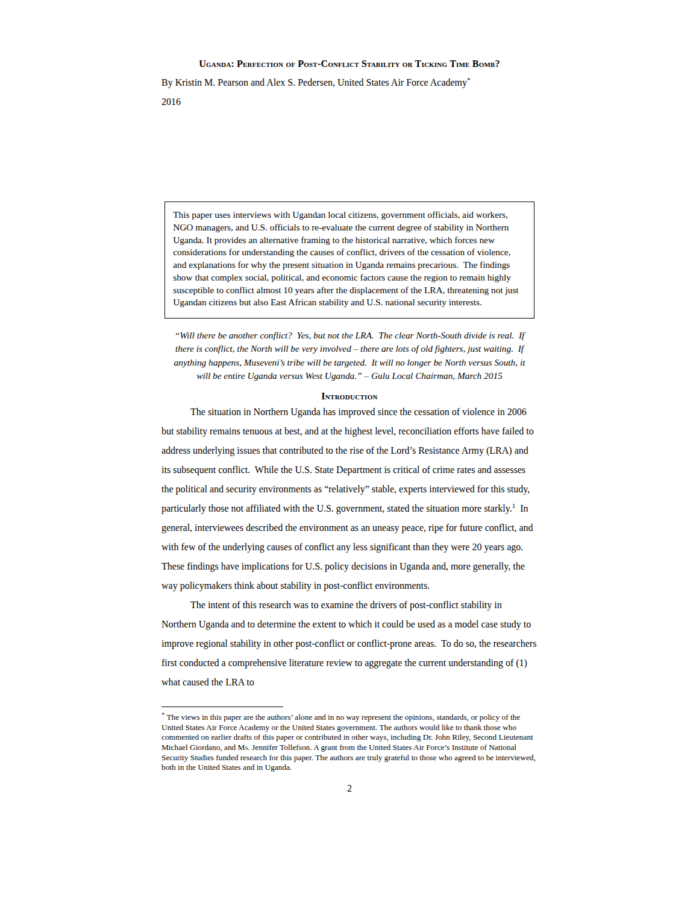Uganda: Perfection of Post-Conflict Stability or Ticking Time Bomb?
By Kristin M. Pearson and Alex S. Pedersen, United States Air Force Academy*
2016
This paper uses interviews with Ugandan local citizens, government officials, aid workers, NGO managers, and U.S. officials to re-evaluate the current degree of stability in Northern Uganda. It provides an alternative framing to the historical narrative, which forces new considerations for understanding the causes of conflict, drivers of the cessation of violence, and explanations for why the present situation in Uganda remains precarious. The findings show that complex social, political, and economic factors cause the region to remain highly susceptible to conflict almost 10 years after the displacement of the LRA, threatening not just Ugandan citizens but also East African stability and U.S. national security interests.
“Will there be another conflict? Yes, but not the LRA. The clear North-South divide is real. If there is conflict, the North will be very involved – there are lots of old fighters, just waiting. If anything happens, Museveni’s tribe will be targeted. It will no longer be North versus South, it will be entire Uganda versus West Uganda.” – Gulu Local Chairman, March 2015
Introduction
The situation in Northern Uganda has improved since the cessation of violence in 2006 but stability remains tenuous at best, and at the highest level, reconciliation efforts have failed to address underlying issues that contributed to the rise of the Lord’s Resistance Army (LRA) and its subsequent conflict. While the U.S. State Department is critical of crime rates and assesses the political and security environments as “relatively” stable, experts interviewed for this study, particularly those not affiliated with the U.S. government, stated the situation more starkly.1 In general, interviewees described the environment as an uneasy peace, ripe for future conflict, and with few of the underlying causes of conflict any less significant than they were 20 years ago. These findings have implications for U.S. policy decisions in Uganda and, more generally, the way policymakers think about stability in post-conflict environments.
The intent of this research was to examine the drivers of post-conflict stability in Northern Uganda and to determine the extent to which it could be used as a model case study to improve regional stability in other post-conflict or conflict-prone areas. To do so, the researchers first conducted a comprehensive literature review to aggregate the current understanding of (1) what caused the LRA to
* The views in this paper are the authors’ alone and in no way represent the opinions, standards, or policy of the United States Air Force Academy or the United States government. The authors would like to thank those who commented on earlier drafts of this paper or contributed in other ways, including Dr. John Riley, Second Lieutenant Michael Giordano, and Ms. Jennifer Tollefson. A grant from the United States Air Force’s Institute of National Security Studies funded research for this paper. The authors are truly grateful to those who agreed to be interviewed, both in the United States and in Uganda.
2